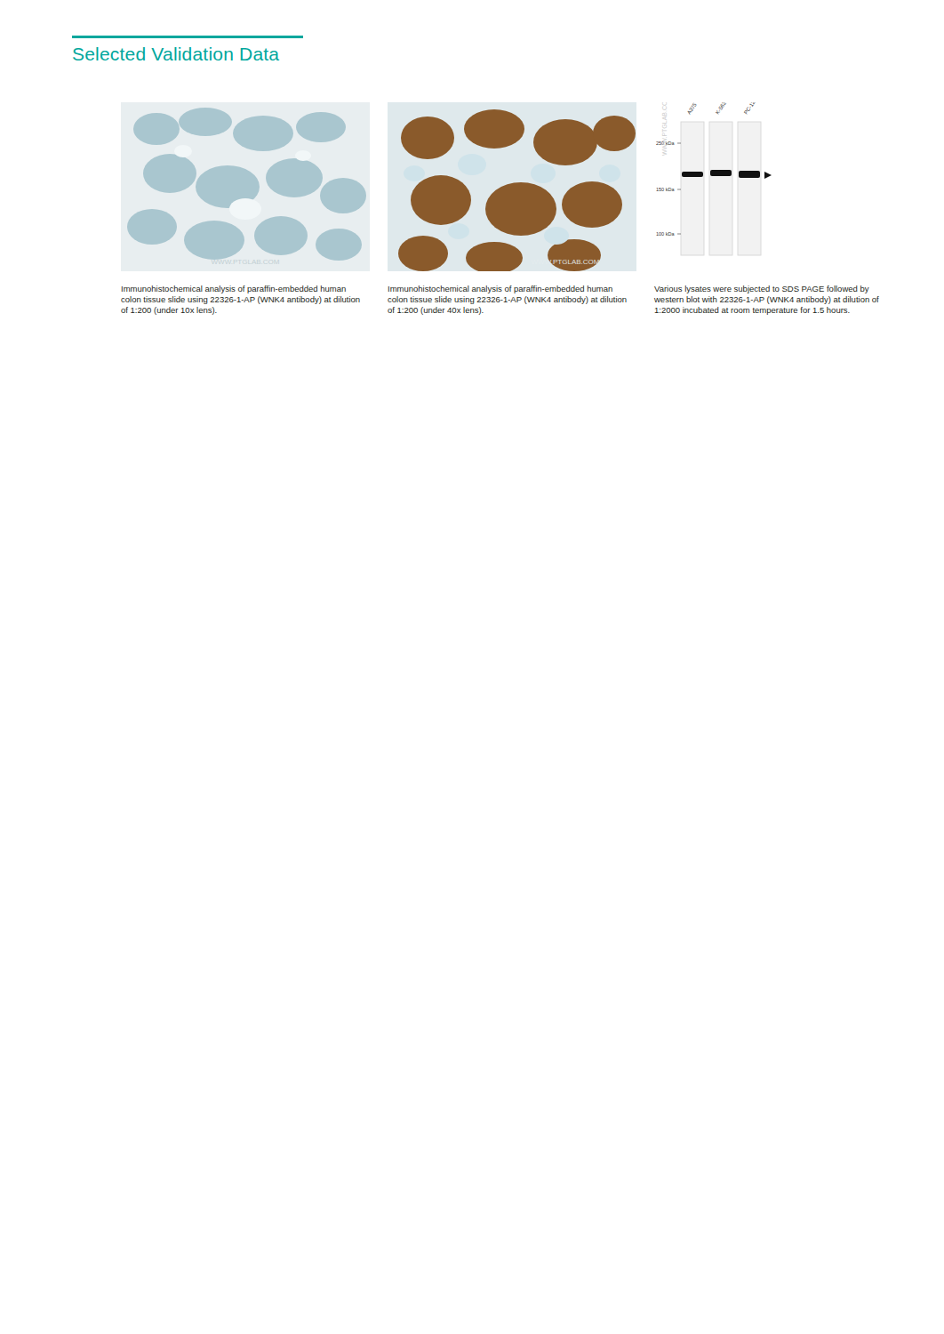Selected Validation Data
Immunohistochemical analysis of paraffin-embedded human colon tissue slide using 22326-1-AP (WNK4 antibody) at dilution of 1:200 (under 10x lens).
Immunohistochemical analysis of paraffin-embedded human colon tissue slide using 22326-1-AP (WNK4 antibody) at dilution of 1:200 (under 40x lens).
Various lysates were subjected to SDS PAGE followed by western blot with 22326-1-AP (WNK4 antibody) at dilution of 1:2000 incubated at room temperature for 1.5 hours.